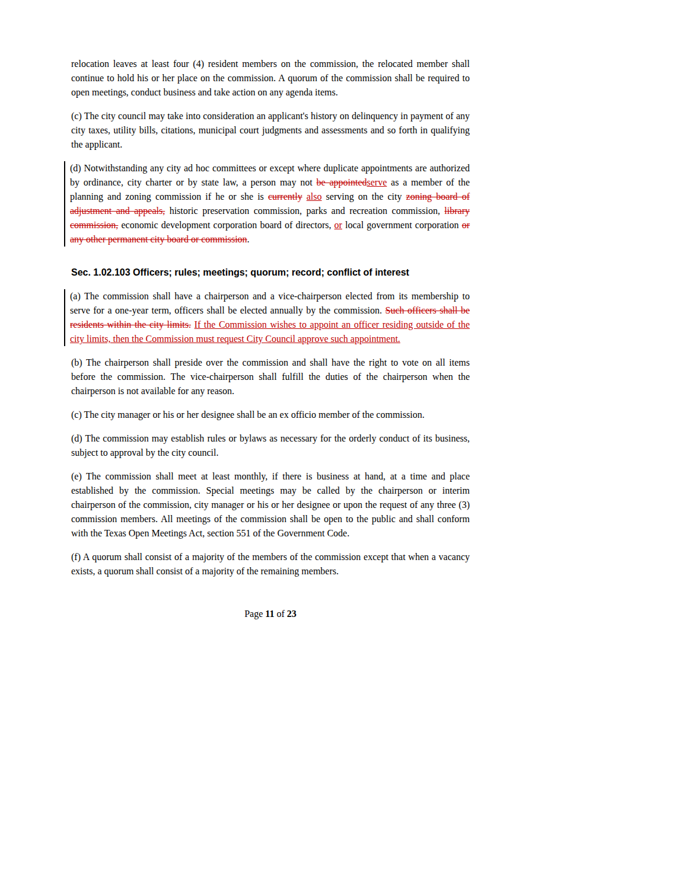relocation leaves at least four (4) resident members on the commission, the relocated member shall continue to hold his or her place on the commission. A quorum of the commission shall be required to open meetings, conduct business and take action on any agenda items.
(c) The city council may take into consideration an applicant's history on delinquency in payment of any city taxes, utility bills, citations, municipal court judgments and assessments and so forth in qualifying the applicant.
(d) Notwithstanding any city ad hoc committees or except where duplicate appointments are authorized by ordinance, city charter or by state law, a person may not be appointed serve as a member of the planning and zoning commission if he or she is currently also serving on the city zoning board of adjustment and appeals, historic preservation commission, parks and recreation commission, library commission, economic development corporation board of directors, or local government corporation or any other permanent city board or commission.
Sec. 1.02.103 Officers; rules; meetings; quorum; record; conflict of interest
(a) The commission shall have a chairperson and a vice-chairperson elected from its membership to serve for a one-year term, officers shall be elected annually by the commission. Such officers shall be residents within the city limits. If the Commission wishes to appoint an officer residing outside of the city limits, then the Commission must request City Council approve such appointment.
(b) The chairperson shall preside over the commission and shall have the right to vote on all items before the commission. The vice-chairperson shall fulfill the duties of the chairperson when the chairperson is not available for any reason.
(c) The city manager or his or her designee shall be an ex officio member of the commission.
(d) The commission may establish rules or bylaws as necessary for the orderly conduct of its business, subject to approval by the city council.
(e) The commission shall meet at least monthly, if there is business at hand, at a time and place established by the commission. Special meetings may be called by the chairperson or interim chairperson of the commission, city manager or his or her designee or upon the request of any three (3) commission members. All meetings of the commission shall be open to the public and shall conform with the Texas Open Meetings Act, section 551 of the Government Code.
(f) A quorum shall consist of a majority of the members of the commission except that when a vacancy exists, a quorum shall consist of a majority of the remaining members.
Page 11 of 23